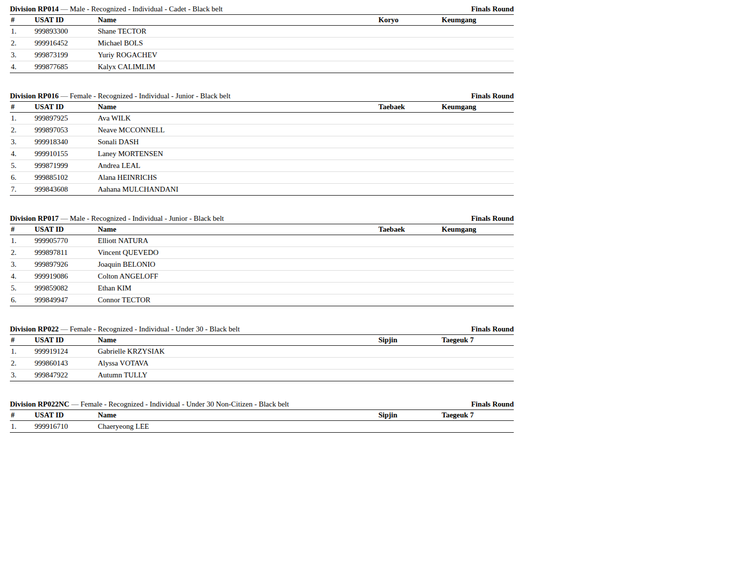Finals Round Division RP014 — Male - Recognized - Individual - Cadet - Black belt
| # | USAT ID | Name | Koryo | Keumgang |
| --- | --- | --- | --- | --- |
| 1. | 999893300 | Shane TECTOR | | |
| 2. | 999916452 | Michael BOLS | | |
| 3. | 999873199 | Yuriy ROGACHEV | | |
| 4. | 999877685 | Kalyx CALIMLIM | | |
Finals Round Division RP016 — Female - Recognized - Individual - Junior - Black belt
| # | USAT ID | Name | Taebaek | Keumgang |
| --- | --- | --- | --- | --- |
| 1. | 999897925 | Ava WILK | | |
| 2. | 999897053 | Neave MCCONNELL | | |
| 3. | 999918340 | Sonali DASH | | |
| 4. | 999910155 | Laney MORTENSEN | | |
| 5. | 999871999 | Andrea LEAL | | |
| 6. | 999885102 | Alana HEINRICHS | | |
| 7. | 999843608 | Aahana MULCHANDANI | | |
Finals Round Division RP017 — Male - Recognized - Individual - Junior - Black belt
| # | USAT ID | Name | Taebaek | Keumgang |
| --- | --- | --- | --- | --- |
| 1. | 999905770 | Elliott NATURA | | |
| 2. | 999897811 | Vincent QUEVEDO | | |
| 3. | 999897926 | Joaquin BELONIO | | |
| 4. | 999919086 | Colton ANGELOFF | | |
| 5. | 999859082 | Ethan KIM | | |
| 6. | 999849947 | Connor TECTOR | | |
Finals Round Division RP022 — Female - Recognized - Individual - Under 30 - Black belt
| # | USAT ID | Name | Sipjin | Taegeuk 7 |
| --- | --- | --- | --- | --- |
| 1. | 999919124 | Gabrielle KRZYSIAK | | |
| 2. | 999860143 | Alyssa VOTAVA | | |
| 3. | 999847922 | Autumn TULLY | | |
Finals Round Division RP022NC — Female - Recognized - Individual - Under 30 Non-Citizen - Black belt
| # | USAT ID | Name | Sipjin | Taegeuk 7 |
| --- | --- | --- | --- | --- |
| 1. | 999916710 | Chaeryeong LEE | | |